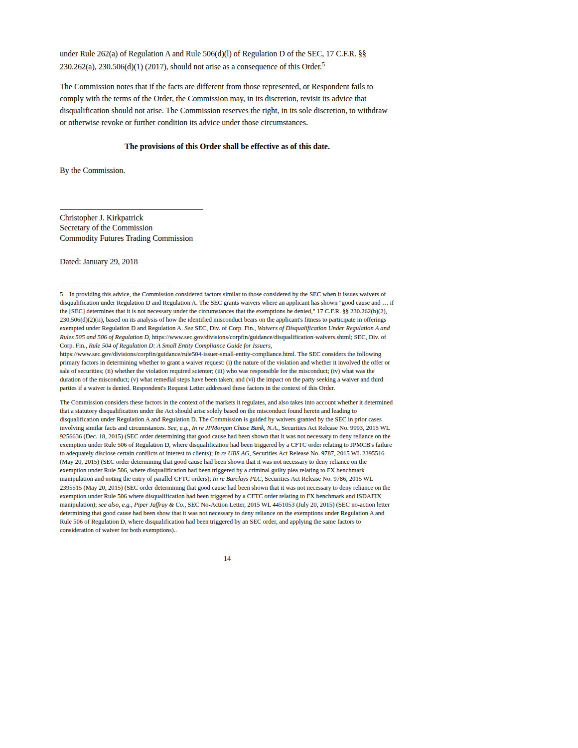under Rule 262(a) of Regulation A and Rule 506(d)(l) of Regulation D of the SEC, 17 C.F.R. §§ 230.262(a), 230.506(d)(1) (2017), should not arise as a consequence of this Order.5
The Commission notes that if the facts are different from those represented, or Respondent fails to comply with the terms of the Order, the Commission may, in its discretion, revisit its advice that disqualification should not arise. The Commission reserves the right, in its sole discretion, to withdraw or otherwise revoke or further condition its advice under those circumstances.
The provisions of this Order shall be effective as of this date.
By the Commission.
Christopher J. Kirkpatrick
Secretary of the Commission
Commodity Futures Trading Commission
Dated: January 29, 2018
5 In providing this advice, the Commission considered factors similar to those considered by the SEC when it issues waivers of disqualification under Regulation D and Regulation A. The SEC grants waivers where an applicant has shown "good cause and … if the [SEC] determines that it is not necessary under the circumstances that the exemptions be denied," 17 C.F.R. §§ 230.262(b)(2), 230.506(d)(2)(ii), based on its analysis of how the identified misconduct bears on the applicant's fitness to participate in offerings exempted under Regulation D and Regulation A. See SEC, Div. of Corp. Fin., Waivers of Disqualification Under Regulation A and Rules 505 and 506 of Regulation D, https://www.sec.gov/divisions/corpfin/guidance/disqualification-waivers.shtml; SEC, Div. of Corp. Fin., Rule 504 of Regulation D: A Small Entity Compliance Guide for Issuers, https://www.sec.gov/divisions/corpfin/guidance/rule504-issuer-small-entity-compliance.html. The SEC considers the following primary factors in determining whether to grant a waiver request: (i) the nature of the violation and whether it involved the offer or sale of securities; (ii) whether the violation required scienter; (iii) who was responsible for the misconduct; (iv) what was the duration of the misconduct; (v) what remedial steps have been taken; and (vi) the impact on the party seeking a waiver and third parties if a waiver is denied. Respondent's Request Letter addressed these factors in the context of this Order.
The Commission considers these factors in the context of the markets it regulates, and also takes into account whether it determined that a statutory disqualification under the Act should arise solely based on the misconduct found herein and leading to disqualification under Regulation A and Regulation D. The Commission is guided by waivers granted by the SEC in prior cases involving similar facts and circumstances. See, e.g., In re JPMorgan Chase Bank, N.A., Securities Act Release No. 9993, 2015 WL 9256636 (Dec. 18, 2015) (SEC order determining that good cause had been shown that it was not necessary to deny reliance on the exemption under Rule 506 of Regulation D, where disqualification had been triggered by a CFTC order relating to JPMCB's failure to adequately disclose certain conflicts of interest to clients); In re UBS AG, Securities Act Release No. 9787, 2015 WL 2395516 (May 20, 2015) (SEC order determining that good cause had been shown that it was not necessary to deny reliance on the exemption under Rule 506, where disqualification had been triggered by a criminal guilty plea relating to FX benchmark manipulation and noting the entry of parallel CFTC orders); In re Barclays PLC, Securities Act Release No. 9786, 2015 WL 2395515 (May 20, 2015) (SEC order determining that good cause had been shown that it was not necessary to deny reliance on the exemption under Rule 506 where disqualification had been triggered by a CFTC order relating to FX benchmark and ISDAFIX manipulation); see also, e.g., Piper Jaffray & Co., SEC No-Action Letter, 2015 WL 4451053 (July 20, 2015) (SEC no-action letter determining that good cause had been show that it was not necessary to deny reliance on the exemptions under Regulation A and Rule 506 of Regulation D, where disqualification had been triggered by an SEC order, and applying the same factors to consideration of waiver for both exemptions)..
14